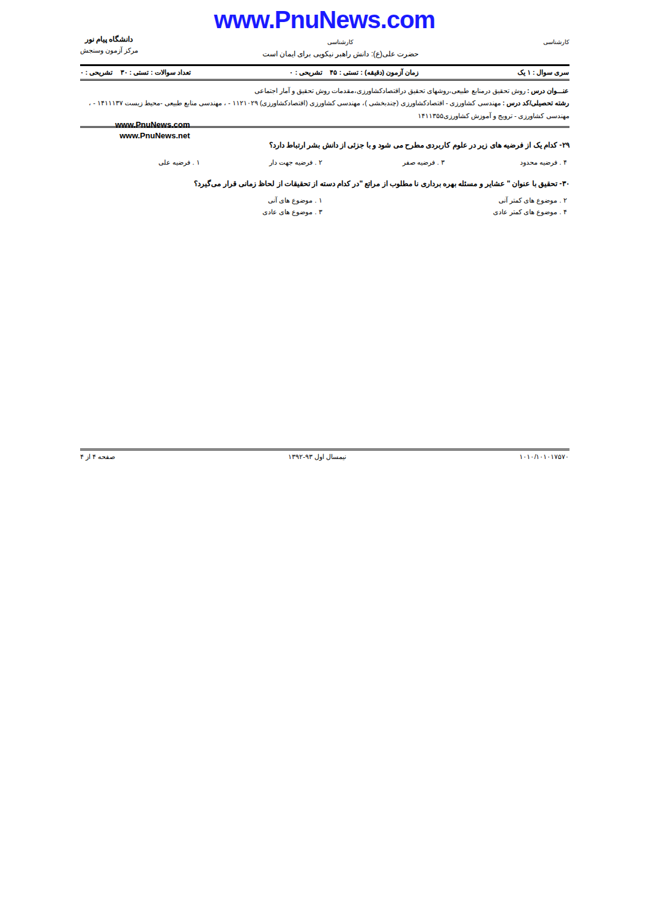www.PnuNews.com
کارشناسی
کارشناسی
حضرت علی(ع): دانش راهبر نیکویی برای ایمان است
دانشگاه پیام نور
مرکز آزمون وسنجش
سری سوال : ۱ یک زمان آزمون (دقیقه) : تستی : ۴۵ تشریحی : ۰ تعداد سوالات : تستی : ۳۰ تشریحی : ۰
عنـــوان درس : روش تحقیق درمنابع طبیعی،روشهای تحقیق دراقتصادکشاورزی،مقدمات روش تحقیق و آمار اجتماعی
رشته تحصیلی/کد درس : مهندسی کشاورزی - اقتصادکشاورزی (چندبخشی )، مهندسی کشاورزی (اقتصادکشاورزی) ۱۱۲۱۰۲۹ - ، مهندسی منابع طبیعی -محیط زیست ۱۴۱۱۱۳۷ - ، مهندسی کشاورزی - ترویج و آموزش کشاورزی۱۴۱۱۳۵۵
www.PnuNews.com
www.PnuNews.net
۲۹- کدام یک از فرضیه های زیر در علوم کاربردی مطرح می شود و با جزئی از دانش بشر ارتباط دارد؟
۴ . فرضیه محدود ۳ . فرضیه صفر ۲ . فرضیه جهت دار ۱ . فرضیه علی
۳۰- تحقیق با عنوان " عشایر و مسئله بهره برداری نا مطلوب از مراتع "در کدام دسته از تحقیقات از لحاظ زمانی قرار می‌گیرد؟
۲ . موضوع های کمتر آنی ۱ . موضوع های آنی
۴ . موضوع های کمتر عادی ۳ . موضوع های عادی
۱۰۱۰/۱۰۱۰۱۷۵۷۰
نیمسال اول ۹۳-۱۳۹۲
صفحه ۴ از ۴